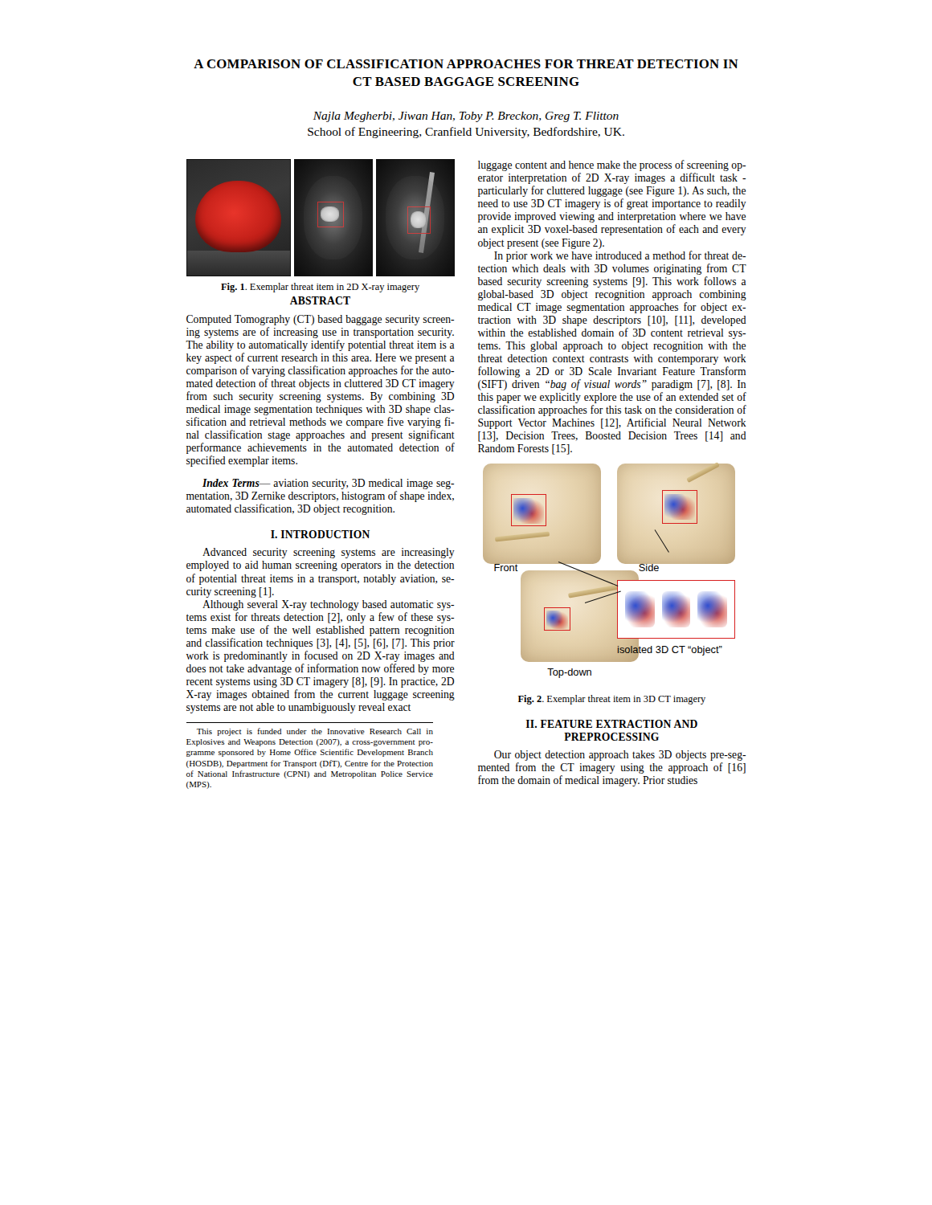A Comparison of Classification Approaches for Threat Detection in CT Based Baggage Screening
Najla Megherbi, Jiwan Han, Toby P. Breckon, Greg T. Flitton
School of Engineering, Cranfield University, Bedfordshire, UK.
Fig. 1. Exemplar threat item in 2D X-ray imagery
Abstract
Computed Tomography (CT) based baggage security screening systems are of increasing use in transportation security. The ability to automatically identify potential threat item is a key aspect of current research in this area. Here we present a comparison of varying classification approaches for the automated detection of threat objects in cluttered 3D CT imagery from such security screening systems. By combining 3D medical image segmentation techniques with 3D shape classification and retrieval methods we compare five varying final classification stage approaches and present significant performance achievements in the automated detection of specified exemplar items.
Index Terms— aviation security, 3D medical image segmentation, 3D Zernike descriptors, histogram of shape index, automated classification, 3D object recognition.
I. Introduction
Advanced security screening systems are increasingly employed to aid human screening operators in the detection of potential threat items in a transport, notably aviation, security screening [1].
Although several X-ray technology based automatic systems exist for threats detection [2], only a few of these systems make use of the well established pattern recognition and classification techniques [3], [4], [5], [6], [7]. This prior work is predominantly in focused on 2D X-ray images and does not take advantage of information now offered by more recent systems using 3D CT imagery [8], [9]. In practice, 2D X-ray images obtained from the current luggage screening systems are not able to unambiguously reveal exact
This project is funded under the Innovative Research Call in Explosives and Weapons Detection (2007), a cross-government programme sponsored by Home Office Scientific Development Branch (HOSDB), Department for Transport (DfT), Centre for the Protection of National Infrastructure (CPNI) and Metropolitan Police Service (MPS).
luggage content and hence make the process of screening operator interpretation of 2D X-ray images a difficult task - particularly for cluttered luggage (see Figure 1). As such, the need to use 3D CT imagery is of great importance to readily provide improved viewing and interpretation where we have an explicit 3D voxel-based representation of each and every object present (see Figure 2).
In prior work we have introduced a method for threat detection which deals with 3D volumes originating from CT based security screening systems [9]. This work follows a global-based 3D object recognition approach combining medical CT image segmentation approaches for object extraction with 3D shape descriptors [10], [11], developed within the established domain of 3D content retrieval systems. This global approach to object recognition with the threat detection context contrasts with contemporary work following a 2D or 3D Scale Invariant Feature Transform (SIFT) driven “bag of visual words” paradigm [7], [8]. In this paper we explicitly explore the use of an extended set of classification approaches for this task on the consideration of Support Vector Machines [12], Artificial Neural Network [13], Decision Trees, Boosted Decision Trees [14] and Random Forests [15].
Front
Side
Top-down
isolated 3D CT “object”
Fig. 2. Exemplar threat item in 3D CT imagery
II. Feature Extraction and Preprocessing
Our object detection approach takes 3D objects pre-segmented from the CT imagery using the approach of [16] from the domain of medical imagery. Prior studies